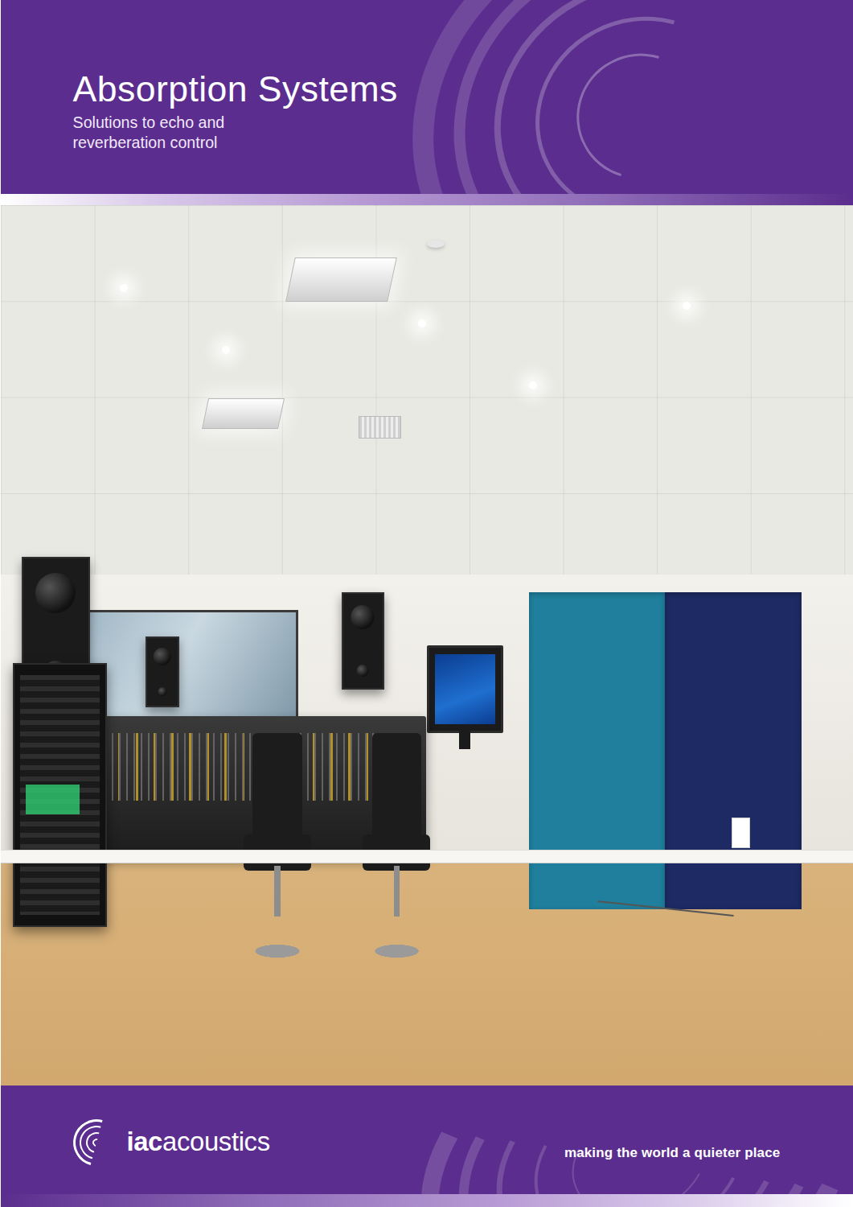Absorption Systems
Solutions to echo and
reverberation control
iacacoustics
making the world a quieter place